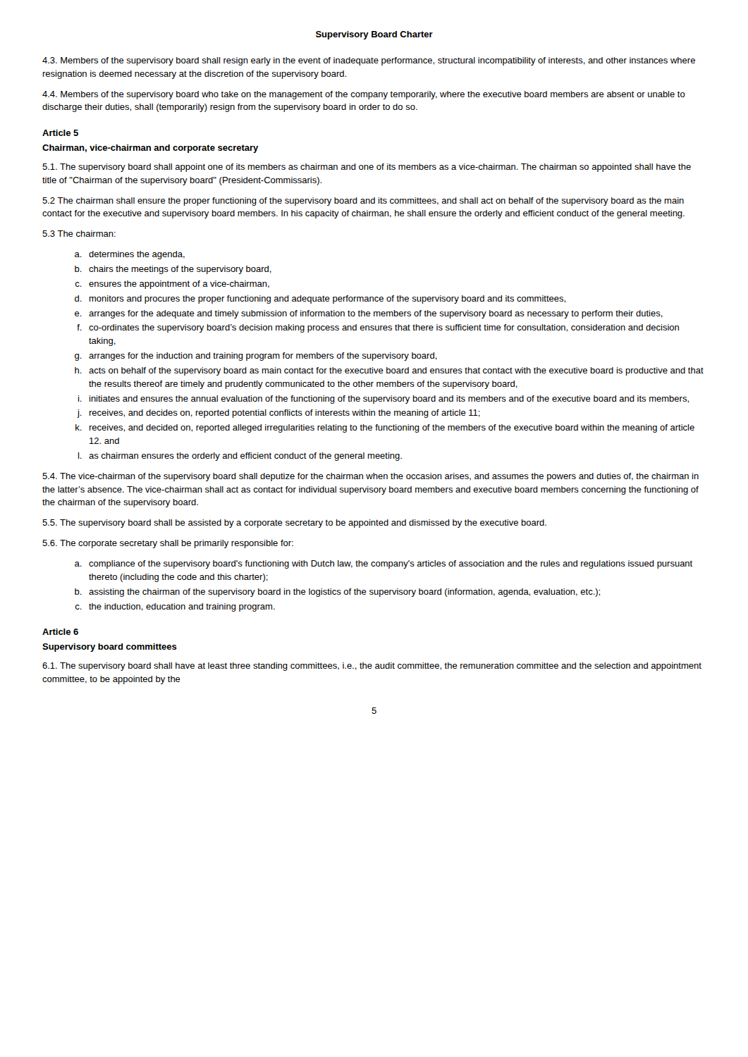Supervisory Board Charter
4.3. Members of the supervisory board shall resign early in the event of inadequate performance, structural incompatibility of interests, and other instances where resignation is deemed necessary at the discretion of the supervisory board.
4.4. Members of the supervisory board who take on the management of the company temporarily, where the executive board members are absent or unable to discharge their duties, shall (temporarily) resign from the supervisory board in order to do so.
Article 5
Chairman, vice-chairman and corporate secretary
5.1. The supervisory board shall appoint one of its members as chairman and one of its members as a vice-chairman. The chairman so appointed shall have the title of "Chairman of the supervisory board" (President-Commissaris).
5.2 The chairman shall ensure the proper functioning of the supervisory board and its committees, and shall act on behalf of the supervisory board as the main contact for the executive and supervisory board members. In his capacity of chairman, he shall ensure the orderly and efficient conduct of the general meeting.
5.3 The chairman:
determines the agenda,
chairs the meetings of the supervisory board,
ensures the appointment of a vice-chairman,
monitors and procures the proper functioning and adequate performance of the supervisory board and its committees,
arranges for the adequate and timely submission of information to the members of the supervisory board as necessary to perform their duties,
co-ordinates the supervisory board’s decision making process and ensures that there is sufficient time for consultation, consideration and decision taking,
arranges for the induction and training program for members of the supervisory board,
acts on behalf of the supervisory board as main contact for the executive board and ensures that contact with the executive board is productive and that the results thereof are timely and prudently communicated to the other members of the supervisory board,
initiates and ensures the annual evaluation of the functioning of the supervisory board and its members and of the executive board and its members,
receives, and decides on, reported potential conflicts of interests within the meaning of article 11;
receives, and decided on, reported alleged irregularities relating to the functioning of the members of the executive board within the meaning of article 12. and
as chairman ensures the orderly and efficient conduct of the general meeting.
5.4. The vice-chairman of the supervisory board shall deputize for the chairman when the occasion arises, and assumes the powers and duties of, the chairman in the latter’s absence. The vice-chairman shall act as contact for individual supervisory board members and executive board members concerning the functioning of the chairman of the supervisory board.
5.5. The supervisory board shall be assisted by a corporate secretary to be appointed and dismissed by the executive board.
5.6. The corporate secretary shall be primarily responsible for:
compliance of the supervisory board's functioning with Dutch law, the company's articles of association and the rules and regulations issued pursuant thereto (including the code and this charter);
assisting the chairman of the supervisory board in the logistics of the supervisory board (information, agenda, evaluation, etc.);
the induction, education and training program.
Article 6
Supervisory board committees
6.1. The supervisory board shall have at least three standing committees, i.e., the audit committee, the remuneration committee and the selection and appointment committee, to be appointed by the
5